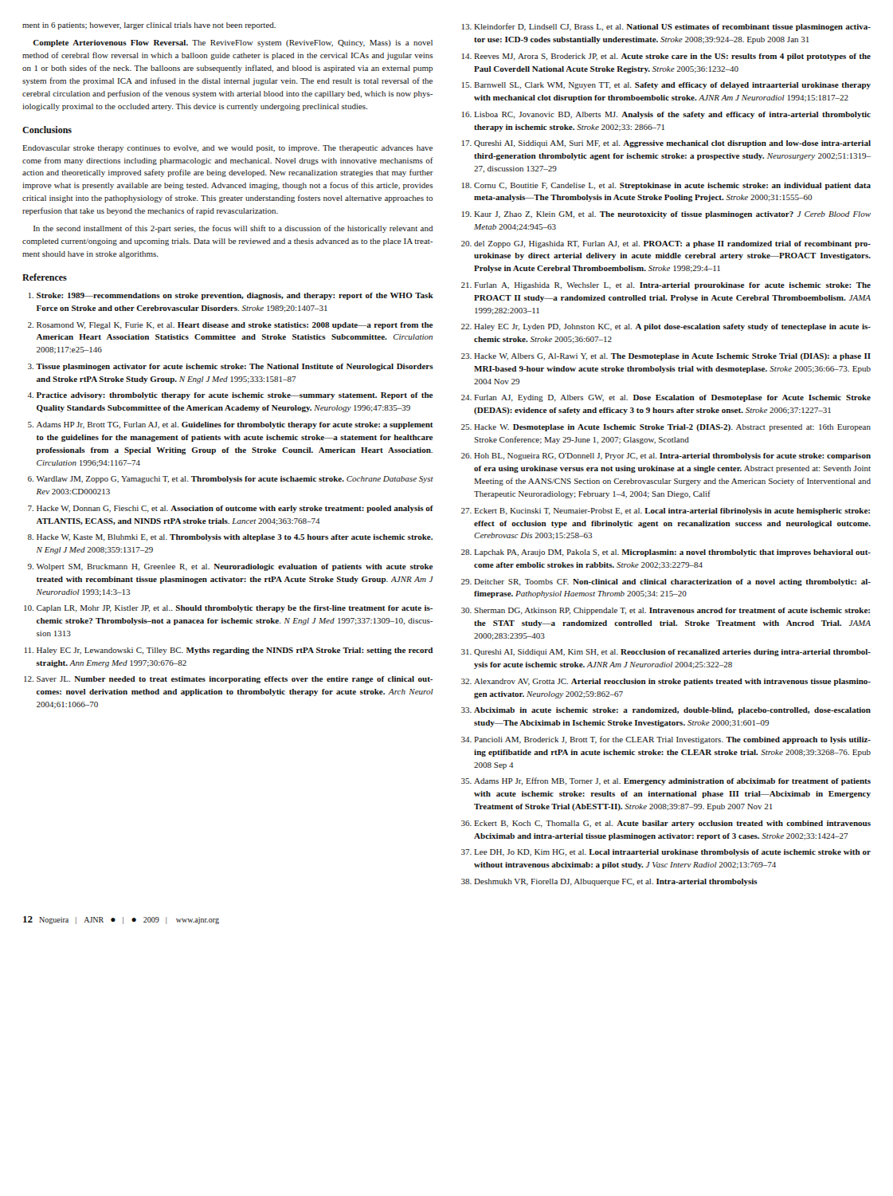ment in 6 patients; however, larger clinical trials have not been reported.
Complete Arteriovenous Flow Reversal. The ReviveFlow system (ReviveFlow, Quincy, Mass) is a novel method of cerebral flow reversal in which a balloon guide catheter is placed in the cervical ICAs and jugular veins on 1 or both sides of the neck. The balloons are subsequently inflated, and blood is aspirated via an external pump system from the proximal ICA and infused in the distal internal jugular vein. The end result is total reversal of the cerebral circulation and perfusion of the venous system with arterial blood into the capillary bed, which is now physiologically proximal to the occluded artery. This device is currently undergoing preclinical studies.
Conclusions
Endovascular stroke therapy continues to evolve, and we would posit, to improve. The therapeutic advances have come from many directions including pharmacologic and mechanical. Novel drugs with innovative mechanisms of action and theoretically improved safety profile are being developed. New recanalization strategies that may further improve what is presently available are being tested. Advanced imaging, though not a focus of this article, provides critical insight into the pathophysiology of stroke. This greater understanding fosters novel alternative approaches to reperfusion that take us beyond the mechanics of rapid revascularization.
In the second installment of this 2-part series, the focus will shift to a discussion of the historically relevant and completed current/ongoing and upcoming trials. Data will be reviewed and a thesis advanced as to the place IA treatment should have in stroke algorithms.
References
Stroke: 1989—recommendations on stroke prevention, diagnosis, and therapy: report of the WHO Task Force on Stroke and other Cerebrovascular Disorders. Stroke 1989;20:1407–31
Rosamond W, Flegal K, Furie K, et al. Heart disease and stroke statistics: 2008 update—a report from the American Heart Association Statistics Committee and Stroke Statistics Subcommittee. Circulation 2008;117:e25–146
Tissue plasminogen activator for acute ischemic stroke: The National Institute of Neurological Disorders and Stroke rtPA Stroke Study Group. N Engl J Med 1995;333:1581–87
Practice advisory: thrombolytic therapy for acute ischemic stroke—summary statement. Report of the Quality Standards Subcommittee of the American Academy of Neurology. Neurology 1996;47:835–39
Adams HP Jr, Brott TG, Furlan AJ, et al. Guidelines for thrombolytic therapy for acute stroke: a supplement to the guidelines for the management of patients with acute ischemic stroke—a statement for healthcare professionals from a Special Writing Group of the Stroke Council. American Heart Association. Circulation 1996;94:1167–74
Wardlaw JM, Zoppo G, Yamaguchi T, et al. Thrombolysis for acute ischaemic stroke. Cochrane Database Syst Rev 2003:CD000213
Hacke W, Donnan G, Fieschi C, et al. Association of outcome with early stroke treatment: pooled analysis of ATLANTIS, ECASS, and NINDS rtPA stroke trials. Lancet 2004;363:768–74
Hacke W, Kaste M, Bluhmki E, et al. Thrombolysis with alteplase 3 to 4.5 hours after acute ischemic stroke. N Engl J Med 2008;359:1317–29
Wolpert SM, Bruckmann H, Greenlee R, et al. Neuroradiologic evaluation of patients with acute stroke treated with recombinant tissue plasminogen activator: the rtPA Acute Stroke Study Group. AJNR Am J Neuroradiol 1993;14:3–13
Caplan LR, Mohr JP, Kistler JP, et al.. Should thrombolytic therapy be the first-line treatment for acute ischemic stroke? Thrombolysis–not a panacea for ischemic stroke. N Engl J Med 1997;337:1309–10, discussion 1313
Haley EC Jr, Lewandowski C, Tilley BC. Myths regarding the NINDS rtPA Stroke Trial: setting the record straight. Ann Emerg Med 1997;30:676–82
Saver JL. Number needed to treat estimates incorporating effects over the entire range of clinical outcomes: novel derivation method and application to thrombolytic therapy for acute stroke. Arch Neurol 2004;61:1066–70
Kleindorfer D, Lindsell CJ, Brass L, et al. National US estimates of recombinant tissue plasminogen activator use: ICD-9 codes substantially underestimate. Stroke 2008;39:924–28. Epub 2008 Jan 31
Reeves MJ, Arora S, Broderick JP, et al. Acute stroke care in the US: results from 4 pilot prototypes of the Paul Coverdell National Acute Stroke Registry. Stroke 2005;36:1232–40
Barnwell SL, Clark WM, Nguyen TT, et al. Safety and efficacy of delayed intraarterial urokinase therapy with mechanical clot disruption for thromboembolic stroke. AJNR Am J Neuroradiol 1994;15:1817–22
Lisboa RC, Jovanovic BD, Alberts MJ. Analysis of the safety and efficacy of intra-arterial thrombolytic therapy in ischemic stroke. Stroke 2002;33: 2866–71
Qureshi AI, Siddiqui AM, Suri MF, et al. Aggressive mechanical clot disruption and low-dose intra-arterial third-generation thrombolytic agent for ischemic stroke: a prospective study. Neurosurgery 2002;51:1319–27, discussion 1327–29
Cornu C, Boutitie F, Candelise L, et al. Streptokinase in acute ischemic stroke: an individual patient data meta-analysis—The Thrombolysis in Acute Stroke Pooling Project. Stroke 2000;31:1555–60
Kaur J, Zhao Z, Klein GM, et al. The neurotoxicity of tissue plasminogen activator? J Cereb Blood Flow Metab 2004;24:945–63
del Zoppo GJ, Higashida RT, Furlan AJ, et al. PROACT: a phase II randomized trial of recombinant pro-urokinase by direct arterial delivery in acute middle cerebral artery stroke—PROACT Investigators. Prolyse in Acute Cerebral Thromboembolism. Stroke 1998;29:4–11
Furlan A, Higashida R, Wechsler L, et al. Intra-arterial prourokinase for acute ischemic stroke: The PROACT II study—a randomized controlled trial. Prolyse in Acute Cerebral Thromboembolism. JAMA 1999;282:2003–11
Haley EC Jr, Lyden PD, Johnston KC, et al. A pilot dose-escalation safety study of tenecteplase in acute ischemic stroke. Stroke 2005;36:607–12
Hacke W, Albers G, Al-Rawi Y, et al. The Desmoteplase in Acute Ischemic Stroke Trial (DIAS): a phase II MRI-based 9-hour window acute stroke thrombolysis trial with desmoteplase. Stroke 2005;36:66–73. Epub 2004 Nov 29
Furlan AJ, Eyding D, Albers GW, et al. Dose Escalation of Desmoteplase for Acute Ischemic Stroke (DEDAS): evidence of safety and efficacy 3 to 9 hours after stroke onset. Stroke 2006;37:1227–31
Hacke W. Desmoteplase in Acute Ischemic Stroke Trial-2 (DIAS-2). Abstract presented at: 16th European Stroke Conference; May 29-June 1, 2007; Glasgow, Scotland
Hoh BL, Nogueira RG, O'Donnell J, Pryor JC, et al. Intra-arterial thrombolysis for acute stroke: comparison of era using urokinase versus era not using urokinase at a single center. Abstract presented at: Seventh Joint Meeting of the AANS/CNS Section on Cerebrovascular Surgery and the American Society of Interventional and Therapeutic Neuroradiology; February 1–4, 2004; San Diego, Calif
Eckert B, Kucinski T, Neumaier-Probst E, et al. Local intra-arterial fibrinolysis in acute hemispheric stroke: effect of occlusion type and fibrinolytic agent on recanalization success and neurological outcome. Cerebrovasc Dis 2003;15:258–63
Lapchak PA, Araujo DM, Pakola S, et al. Microplasmin: a novel thrombolytic that improves behavioral outcome after embolic strokes in rabbits. Stroke 2002;33:2279–84
Deitcher SR, Toombs CF. Non-clinical and clinical characterization of a novel acting thrombolytic: alfimeprase. Pathophysiol Haemost Thromb 2005;34: 215–20
Sherman DG, Atkinson RP, Chippendale T, et al. Intravenous ancrod for treatment of acute ischemic stroke: the STAT study—a randomized controlled trial. Stroke Treatment with Ancrod Trial. JAMA 2000;283:2395–403
Qureshi AI, Siddiqui AM, Kim SH, et al. Reocclusion of recanalized arteries during intra-arterial thrombolysis for acute ischemic stroke. AJNR Am J Neuroradiol 2004;25:322–28
Alexandrov AV, Grotta JC. Arterial reocclusion in stroke patients treated with intravenous tissue plasminogen activator. Neurology 2002;59:862–67
Abciximab in acute ischemic stroke: a randomized, double-blind, placebo-controlled, dose-escalation study—The Abciximab in Ischemic Stroke Investigators. Stroke 2000;31:601–09
Pancioli AM, Broderick J, Brott T, for the CLEAR Trial Investigators. The combined approach to lysis utilizing eptifibatide and rtPA in acute ischemic stroke: the CLEAR stroke trial. Stroke 2008;39:3268–76. Epub 2008 Sep 4
Adams HP Jr, Effron MB, Torner J, et al. Emergency administration of abciximab for treatment of patients with acute ischemic stroke: results of an international phase III trial—Abciximab in Emergency Treatment of Stroke Trial (AbESTT-II). Stroke 2008;39:87–99. Epub 2007 Nov 21
Eckert B, Koch C, Thomalla G, et al. Acute basilar artery occlusion treated with combined intravenous Abciximab and intra-arterial tissue plasminogen activator: report of 3 cases. Stroke 2002;33:1424–27
Lee DH, Jo KD, Kim HG, et al. Local intraarterial urokinase thrombolysis of acute ischemic stroke with or without intravenous abciximab: a pilot study. J Vasc Interv Radiol 2002;13:769–74
Deshmukh VR, Fiorella DJ, Albuquerque FC, et al. Intra-arterial thrombolysis
12 Nogueira | AJNR ● | ● 2009 | www.ajnr.org